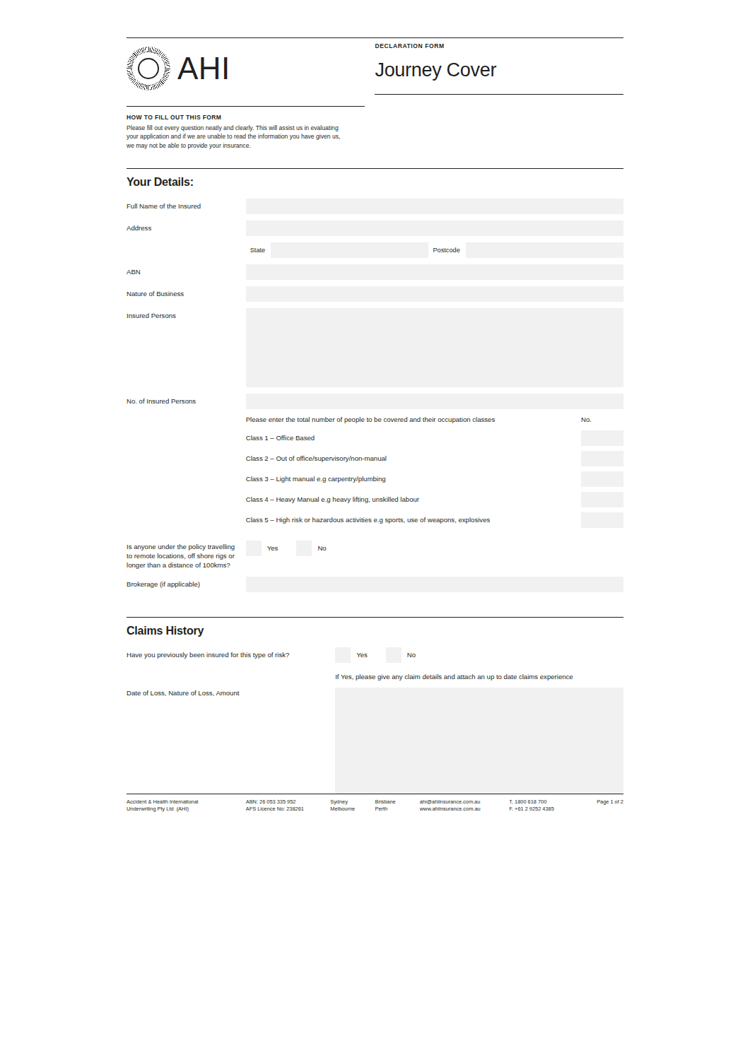AHI
Declaration Form
Journey Cover
How to fill out this form
Please fill out every question neatly and clearly. This will assist us in evaluating your application and if we are unable to read the information you have given us, we may not be able to provide your insurance.
Your Details:
Full Name of the Insured
Address
State
Postcode
ABN
Nature of Business
Insured Persons
No. of Insured Persons
Please enter the total number of people to be covered and their occupation classes
No.
Class 1 – Office Based
Class 2 – Out of office/supervisory/non-manual
Class 3 – Light manual e.g carpentry/plumbing
Class 4 – Heavy Manual e.g heavy lifting, unskilled labour
Class 5 – High risk or hazardous activities e.g sports, use of weapons, explosives
Is anyone under the policy travelling to remote locations, off shore rigs or longer than a distance of 100kms?
Yes
No
Brokerage (if applicable)
Claims History
Have you previously been insured for this type of risk?
Yes
No
If Yes, please give any claim details and attach an up to date claims experience
Date of Loss, Nature of Loss, Amount
Accident & Health International
Underwriting Pty Ltd (AHI)
ABN: 26 053 335 952
AFS Licence No: 238261
Sydney
Melbourne
Brisbane
Perth
ahi@ahiinsurance.com.au
www.ahiinsurance.com.au
T. 1800 618 700
F. +61 2 9252 4385
Page 1 of 2